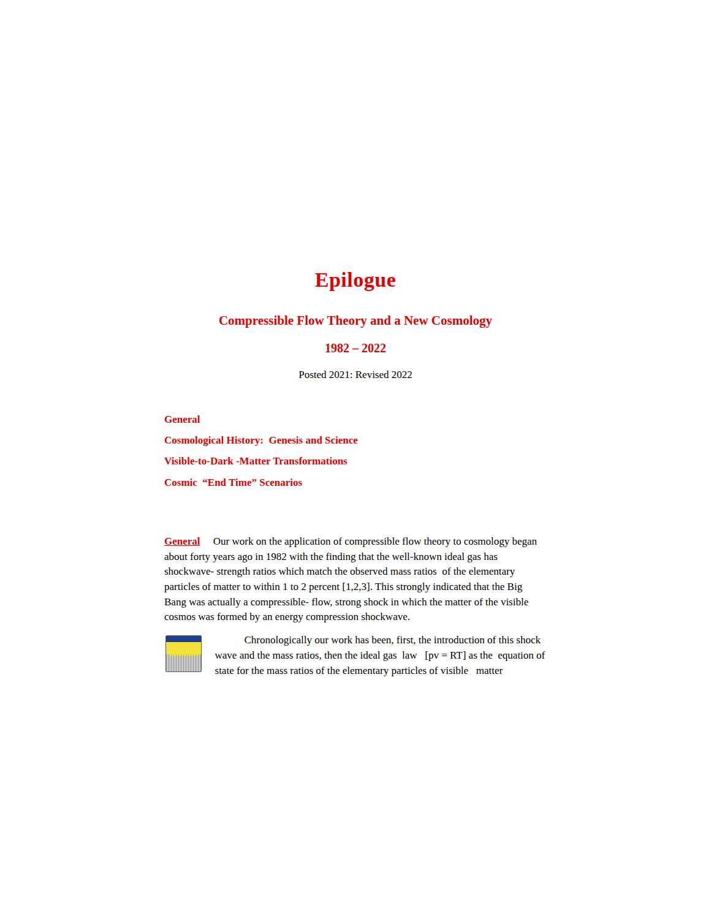Epilogue
Compressible Flow Theory and a New Cosmology
1982 – 2022
Posted 2021: Revised 2022
General
Cosmological History: Genesis and Science
Visible-to-Dark -Matter Transformations
Cosmic “End Time” Scenarios
General Our work on the application of compressible flow theory to cosmology began about forty years ago in 1982 with the finding that the well-known ideal gas has shockwave- strength ratios which match the observed mass ratios of the elementary particles of matter to within 1 to 2 percent [1,2,3]. This strongly indicated that the Big Bang was actually a compressible- flow, strong shock in which the matter of the visible cosmos was formed by an energy compression shockwave.
Chronologically our work has been, first, the introduction of this shock wave and the mass ratios, then the ideal gas law [pv = RT] as the equation of state for the mass ratios of the elementary particles of visible matter